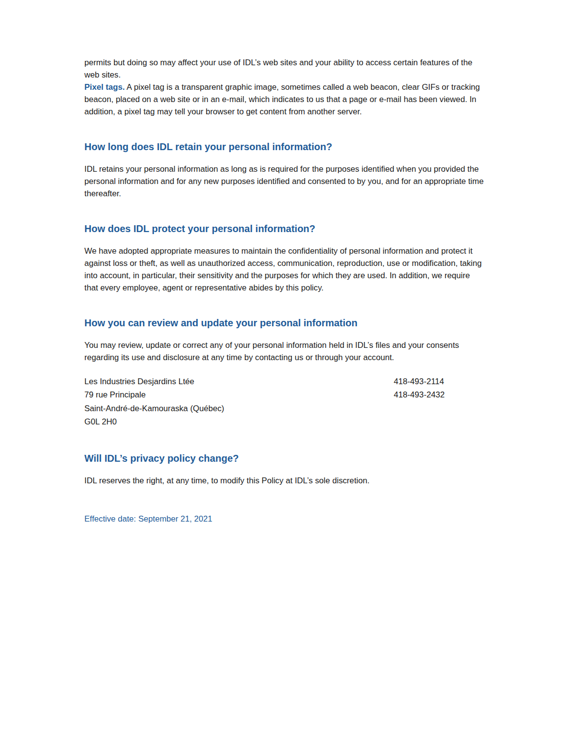permits but doing so may affect your use of IDL’s web sites and your ability to access certain features of the web sites.
Pixel tags. A pixel tag is a transparent graphic image, sometimes called a web beacon, clear GIFs or tracking beacon, placed on a web site or in an e-mail, which indicates to us that a page or e-mail has been viewed. In addition, a pixel tag may tell your browser to get content from another server.
How long does IDL retain your personal information?
IDL retains your personal information as long as is required for the purposes identified when you provided the personal information and for any new purposes identified and consented to by you, and for an appropriate time thereafter.
How does IDL protect your personal information?
We have adopted appropriate measures to maintain the confidentiality of personal information and protect it against loss or theft, as well as unauthorized access, communication, reproduction, use or modification, taking into account, in particular, their sensitivity and the purposes for which they are used. In addition, we require that every employee, agent or representative abides by this policy.
How you can review and update your personal information
You may review, update or correct any of your personal information held in IDL’s files and your consents regarding its use and disclosure at any time by contacting us or through your account.
| Les Industries Desjardins Ltée | 418-493-2114 |
| 79 rue Principale | 418-493-2432 |
| Saint-André-de-Kamouraska (Québec) | |
| G0L 2H0 | |
Will IDL’s privacy policy change?
IDL reserves the right, at any time, to modify this Policy at IDL’s sole discretion.
Effective date: September 21, 2021